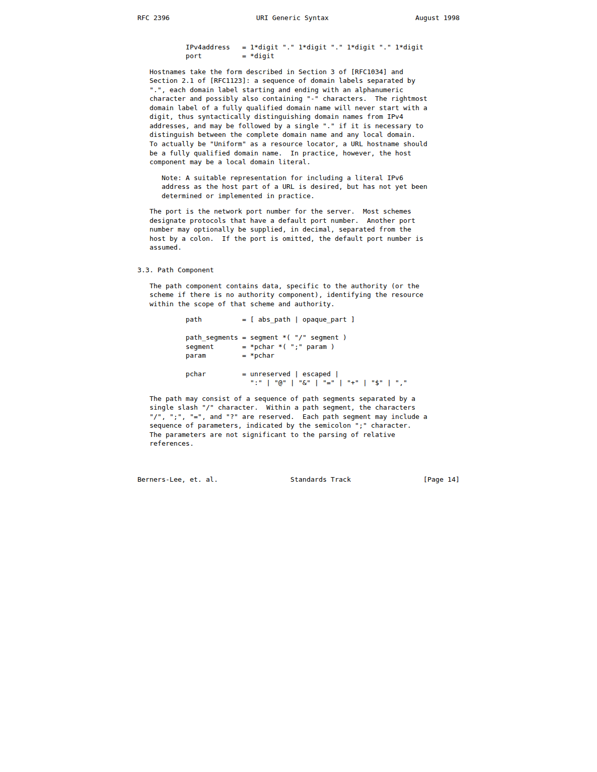RFC 2396 URI Generic Syntax August 1998
      IPv4address   = 1*digit "." 1*digit "." 1*digit "." 1*digit
      port          = *digit
Hostnames take the form described in Section 3 of [RFC1034] and Section 2.1 of [RFC1123]: a sequence of domain labels separated by ".", each domain label starting and ending with an alphanumeric character and possibly also containing "-" characters. The rightmost domain label of a fully qualified domain name will never start with a digit, thus syntactically distinguishing domain names from IPv4 addresses, and may be followed by a single "." if it is necessary to distinguish between the complete domain name and any local domain. To actually be "Uniform" as a resource locator, a URL hostname should be a fully qualified domain name. In practice, however, the host component may be a local domain literal.
Note: A suitable representation for including a literal IPv6 address as the host part of a URL is desired, but has not yet been determined or implemented in practice.
The port is the network port number for the server. Most schemes designate protocols that have a default port number. Another port number may optionally be supplied, in decimal, separated from the host by a colon. If the port is omitted, the default port number is assumed.
3.3. Path Component
The path component contains data, specific to the authority (or the scheme if there is no authority component), identifying the resource within the scope of that scheme and authority.
      path          = [ abs_path | opaque_part ]

      path_segments = segment *( "/" segment )
      segment       = *pchar *( ";" param )
      param         = *pchar

      pchar         = unreserved | escaped |
                      ":" | "@" | "&" | "=" | "+" | "$" | ","
The path may consist of a sequence of path segments separated by a single slash "/" character. Within a path segment, the characters "/", ";", "=", and "?" are reserved. Each path segment may include a sequence of parameters, indicated by the semicolon ";" character. The parameters are not significant to the parsing of relative references.
Berners-Lee, et. al. Standards Track [Page 14]